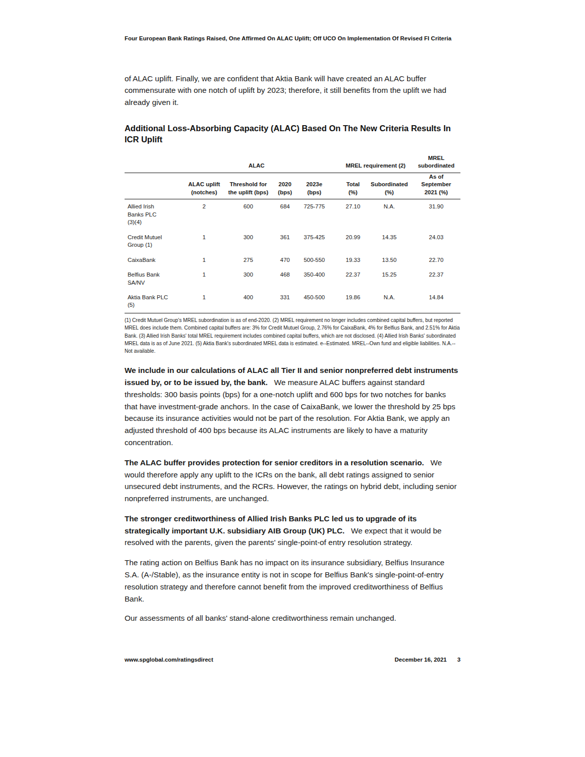Four European Bank Ratings Raised, One Affirmed On ALAC Uplift; Off UCO On Implementation Of Revised FI Criteria
of ALAC uplift. Finally, we are confident that Aktia Bank will have created an ALAC buffer commensurate with one notch of uplift by 2023; therefore, it still benefits from the uplift we had already given it.
Additional Loss-Absorbing Capacity (ALAC) Based On The New Criteria Results In ICR Uplift
| | ALAC | | MREL requirement (2) | MREL subordinated |
| --- | --- | --- | --- | --- |
| | ALAC uplift (notches) | Threshold for the uplift (bps) | 2020 (bps) | 2023e (bps) | | Total (%) | Subordinated (%) | As of September 2021 (%) |
| Allied Irish Banks PLC (3)(4) | 2 | 600 | 684 | 725-775 | | 27.10 | N.A. | 31.90 |
| Credit Mutuel Group (1) | 1 | 300 | 361 | 375-425 | | 20.99 | 14.35 | 24.03 |
| CaixaBank | 1 | 275 | 470 | 500-550 | | 19.33 | 13.50 | 22.70 |
| Belfius Bank SA/NV | 1 | 300 | 468 | 350-400 | | 22.37 | 15.25 | 22.37 |
| Aktia Bank PLC (5) | 1 | 400 | 331 | 450-500 | | 19.86 | N.A. | 14.84 |
(1) Credit Mutuel Group's MREL subordination is as of end-2020. (2) MREL requirement no longer includes combined capital buffers, but reported MREL does include them. Combined capital buffers are: 3% for Credit Mutuel Group, 2.76% for CaixaBank, 4% for Belfius Bank, and 2.51% for Aktia Bank. (3) Allied Irish Banks' total MREL requirement includes combined capital buffers, which are not disclosed. (4) Allied Irish Banks' subordinated MREL data is as of June 2021. (5) Aktia Bank's subordinated MREL data is estimated. e--Estimated. MREL--Own fund and eligible liabilities. N.A.--Not available.
We include in our calculations of ALAC all Tier II and senior nonpreferred debt instruments issued by, or to be issued by, the bank. We measure ALAC buffers against standard thresholds: 300 basis points (bps) for a one-notch uplift and 600 bps for two notches for banks that have investment-grade anchors. In the case of CaixaBank, we lower the threshold by 25 bps because its insurance activities would not be part of the resolution. For Aktia Bank, we apply an adjusted threshold of 400 bps because its ALAC instruments are likely to have a maturity concentration.
The ALAC buffer provides protection for senior creditors in a resolution scenario. We would therefore apply any uplift to the ICRs on the bank, all debt ratings assigned to senior unsecured debt instruments, and the RCRs. However, the ratings on hybrid debt, including senior nonpreferred instruments, are unchanged.
The stronger creditworthiness of Allied Irish Banks PLC led us to upgrade of its strategically important U.K. subsidiary AIB Group (UK) PLC. We expect that it would be resolved with the parents, given the parents' single-point-of entry resolution strategy.
The rating action on Belfius Bank has no impact on its insurance subsidiary, Belfius Insurance S.A. (A-/Stable), as the insurance entity is not in scope for Belfius Bank's single-point-of-entry resolution strategy and therefore cannot benefit from the improved creditworthiness of Belfius Bank.
Our assessments of all banks' stand-alone creditworthiness remain unchanged.
www.spglobal.com/ratingsdirect
December 16, 20213